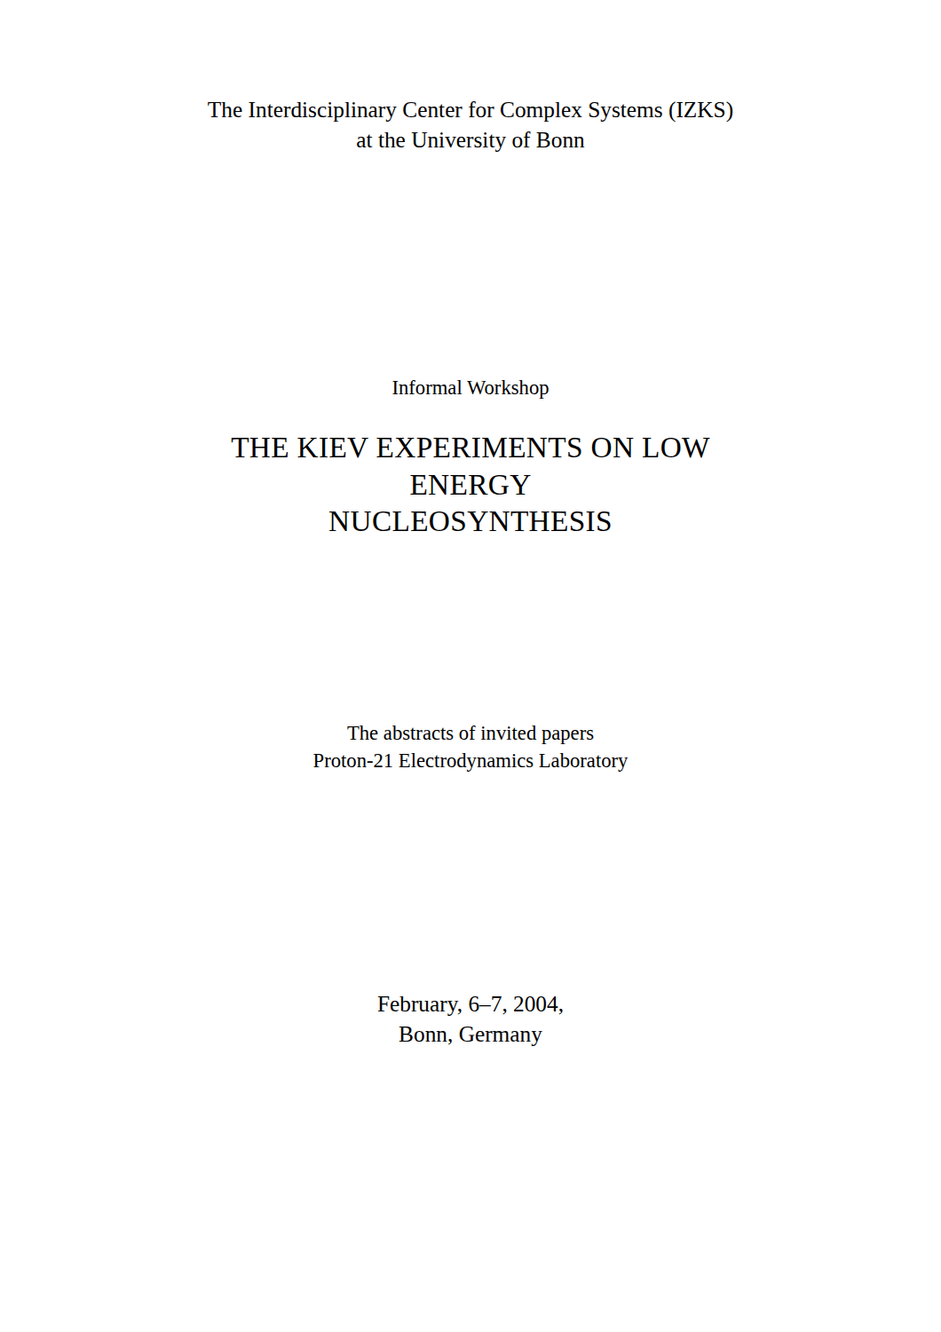The Interdisciplinary Center for Complex Systems (IZKS)
at the University of Bonn
Informal Workshop
THE KIEV EXPERIMENTS ON LOW ENERGY
NUCLEOSYNTHESIS
The abstracts of invited papers
Proton-21 Electrodynamics Laboratory
February, 6–7, 2004,
Bonn, Germany